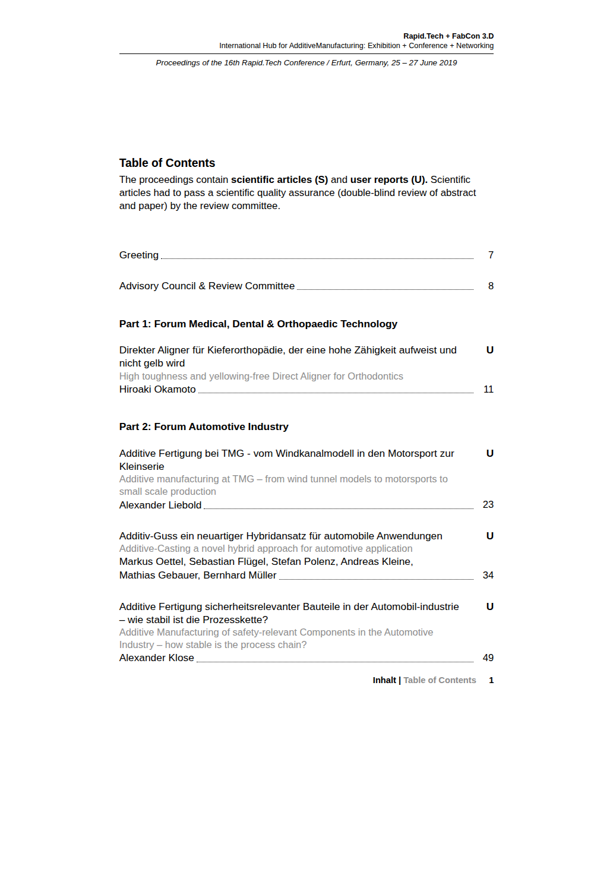Rapid.Tech + FabCon 3.D
International Hub for AdditiveManufacturing: Exhibition + Conference + Networking
Proceedings of the 16th Rapid.Tech Conference / Erfurt, Germany, 25 – 27 June 2019
Table of Contents
The proceedings contain scientific articles (S) and user reports (U). Scientific articles had to pass a scientific quality assurance (double-blind review of abstract and paper) by the review committee.
Greeting 7
Advisory Council & Review Committee 8
Part 1: Forum Medical, Dental & Orthopaedic Technology
U
Direkter Aligner für Kieferorthopädie, der eine hohe Zähigkeit aufweist und nicht gelb wird
High toughness and yellowing-free Direct Aligner for Orthodontics
Hiroaki Okamoto 11
Part 2: Forum Automotive Industry
U
Additive Fertigung bei TMG - vom Windkanalmodell in den Motorsport zur Kleinserie
Additive manufacturing at TMG – from wind tunnel models to motorsports to small scale production
Alexander Liebold 23
U
Additiv-Guss ein neuartiger Hybridansatz für automobile Anwendungen
Additive-Casting a novel hybrid approach for automotive application
Markus Oettel, Sebastian Flügel, Stefan Polenz, Andreas Kleine,
Mathias Gebauer, Bernhard Müller 34
U
Additive Fertigung sicherheitsrelevanter Bauteile in der Automobil-industrie – wie stabil ist die Prozesskette?
Additive Manufacturing of safety-relevant Components in the Automotive Industry – how stable is the process chain?
Alexander Klose 49
Inhalt | Table of Contents 1